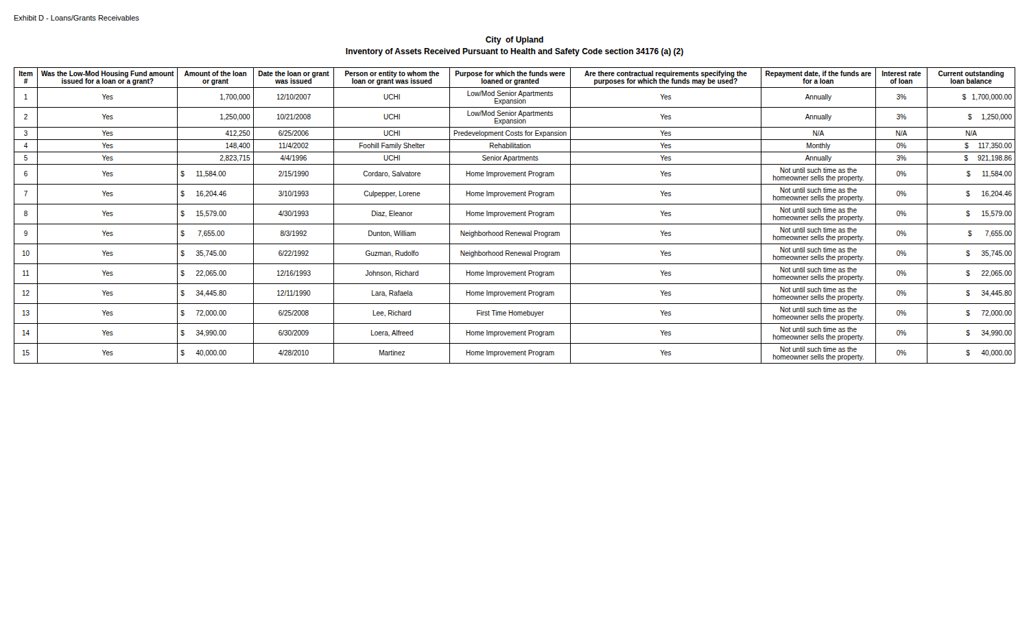Exhibit D - Loans/Grants Receivables
City of Upland
Inventory of Assets Received Pursuant to Health and Safety Code section 34176 (a) (2)
| Item # | Was the Low-Mod Housing Fund amount issued for a loan or a grant? | Amount of the loan or grant | Date the loan or grant was issued | Person or entity to whom the loan or grant was issued | Purpose for which the funds were loaned or granted | Are there contractual requirements specifying the purposes for which the funds may be used? | Repayment date, if the funds are for a loan | Interest rate of loan | Current outstanding loan balance |
| --- | --- | --- | --- | --- | --- | --- | --- | --- | --- |
| 1 | Yes | 1,700,000 | 12/10/2007 | UCHI | Low/Mod Senior Apartments Expansion | Yes | Annually | 3% | $ 1,700,000.00 |
| 2 | Yes | 1,250,000 | 10/21/2008 | UCHI | Low/Mod Senior Apartments Expansion | Yes | Annually | 3% | $ 1,250,000 |
| 3 | Yes | 412,250 | 6/25/2006 | UCHI | Predevelopment Costs for Expansion | Yes | N/A | N/A | N/A |
| 4 | Yes | 148,400 | 11/4/2002 | Foohill Family Shelter | Rehabilitation | Yes | Monthly | 0% | $ 117,350.00 |
| 5 | Yes | 2,823,715 | 4/4/1996 | UCHI | Senior Apartments | Yes | Annually | 3% | $ 921,198.86 |
| 6 | Yes | $ 11,584.00 | 2/15/1990 | Cordaro, Salvatore | Home Improvement Program | Yes | Not until such time as the homeowner sells the property. | 0% | $ 11,584.00 |
| 7 | Yes | $ 16,204.46 | 3/10/1993 | Culpepper, Lorene | Home Improvement Program | Yes | Not until such time as the homeowner sells the property. | 0% | $ 16,204.46 |
| 8 | Yes | $ 15,579.00 | 4/30/1993 | Diaz, Eleanor | Home Improvement Program | Yes | Not until such time as the homeowner sells the property. | 0% | $ 15,579.00 |
| 9 | Yes | $ 7,655.00 | 8/3/1992 | Dunton, William | Neighborhood Renewal Program | Yes | Not until such time as the homeowner sells the property. | 0% | $ 7,655.00 |
| 10 | Yes | $ 35,745.00 | 6/22/1992 | Guzman, Rudolfo | Neighborhood Renewal Program | Yes | Not until such time as the homeowner sells the property. | 0% | $ 35,745.00 |
| 11 | Yes | $ 22,065.00 | 12/16/1993 | Johnson, Richard | Home Improvement Program | Yes | Not until such time as the homeowner sells the property. | 0% | $ 22,065.00 |
| 12 | Yes | $ 34,445.80 | 12/11/1990 | Lara, Rafaela | Home Improvement Program | Yes | Not until such time as the homeowner sells the property. | 0% | $ 34,445.80 |
| 13 | Yes | $ 72,000.00 | 6/25/2008 | Lee, Richard | First Time Homebuyer | Yes | Not until such time as the homeowner sells the property. | 0% | $ 72,000.00 |
| 14 | Yes | $ 34,990.00 | 6/30/2009 | Loera, Alfreed | Home Improvement Program | Yes | Not until such time as the homeowner sells the property. | 0% | $ 34,990.00 |
| 15 | Yes | $ 40,000.00 | 4/28/2010 | Martinez | Home Improvement Program | Yes | Not until such time as the homeowner sells the property. | 0% | $ 40,000.00 |